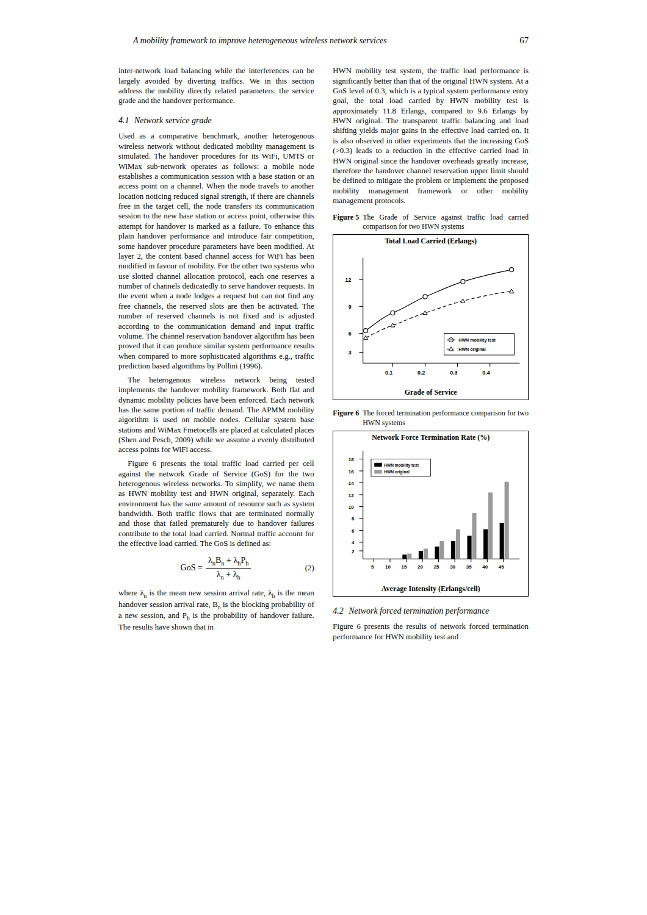A mobility framework to improve heterogeneous wireless network services
67
inter-network load balancing while the interferences can be largely avoided by diverting traffics. We in this section address the mobility directly related parameters: the service grade and the handover performance.
4.1 Network service grade
Used as a comparative benchmark, another heterogenous wireless network without dedicated mobility management is simulated. The handover procedures for its WiFi, UMTS or WiMax sub-network operates as follows: a mobile node establishes a communication session with a base station or an access point on a channel. When the node travels to another location noticing reduced signal strength, if there are channels free in the target cell, the node transfers its communication session to the new base station or access point, otherwise this attempt for handover is marked as a failure. To enhance this plain handover performance and introduce fair competition, some handover procedure parameters have been modified. At layer 2, the content based channel access for WiFi has been modified in favour of mobility. For the other two systems who use slotted channel allocation protocol, each one reserves a number of channels dedicatedly to serve handover requests. In the event when a node lodges a request but can not find any free channels, the reserved slots are then be activated. The number of reserved channels is not fixed and is adjusted according to the communication demand and input traffic volume. The channel reservation handover algorithm has been proved that it can produce similar system performance results when compared to more sophisticated algorithms e.g., traffic prediction based algorithms by Pollini (1996).
The heterogenous wireless network being tested implements the handover mobility framework. Both flat and dynamic mobility policies have been enforced. Each network has the same portion of traffic demand. The APMM mobility algorithm is used on mobile nodes. Cellular system base stations and WiMax Fmetocells are placed at calculated places (Shen and Pesch, 2009) while we assume a evenly distributed access points for WiFi access.
Figure 6 presents the total traffic load carried per cell against the network Grade of Service (GoS) for the two heterogenous wireless networks. To simplify, we name them as HWN mobility test and HWN original, separately. Each environment has the same amount of resource such as system bandwidth. Both traffic flows that are terminated normally and those that failed prematurely due to handover failures contribute to the total load carried. Normal traffic account for the effective load carried. The GoS is defined as:
GoS = λnBn + λhPh λn + λh
(2)
where λn is the mean new session arrival rate, λh is the mean handover session arrival rate, Bn is the blocking probability of a new session, and Ph is the probability of handover failure. The results have shown that in
HWN mobility test system, the traffic load performance is significantly better than that of the original HWN system. At a GoS level of 0.3, which is a typical system performance entry goal, the total load carried by HWN mobility test is approximately 11.8 Erlangs, compared to 9.6 Erlangs by HWN original. The transparent traffic balancing and load shifting yields major gains in the effective load carried on. It is also observed in other experiments that the increasing GoS (>0.3) leads to a reduction in the effective carried load in HWN original since the handover overheads greatly increase, therefore the handover channel reservation upper limit should be defined to mitigate the problem or implement the proposed mobility management framework or other mobility management protocols.
Figure 5 The Grade of Service against traffic load carried comparison for two HWN systems
Total Load Carried (Erlangs)
12 9 6 3 0.1 0.2 0.3 0.4 HWN mobility test HWN original
Grade of Service
Figure 6 The forced termination performance comparison for two HWN systems
Network Force Termination Rate (%)
18 16 14 12 10 8 6 4 2 5 10 15 20 25 30 35 40 45 HWN mobility test HWN original
Average Intensity (Erlangs/cell)
4.2 Network forced termination performance
Figure 6 presents the results of network forced termination performance for HWN mobility test and